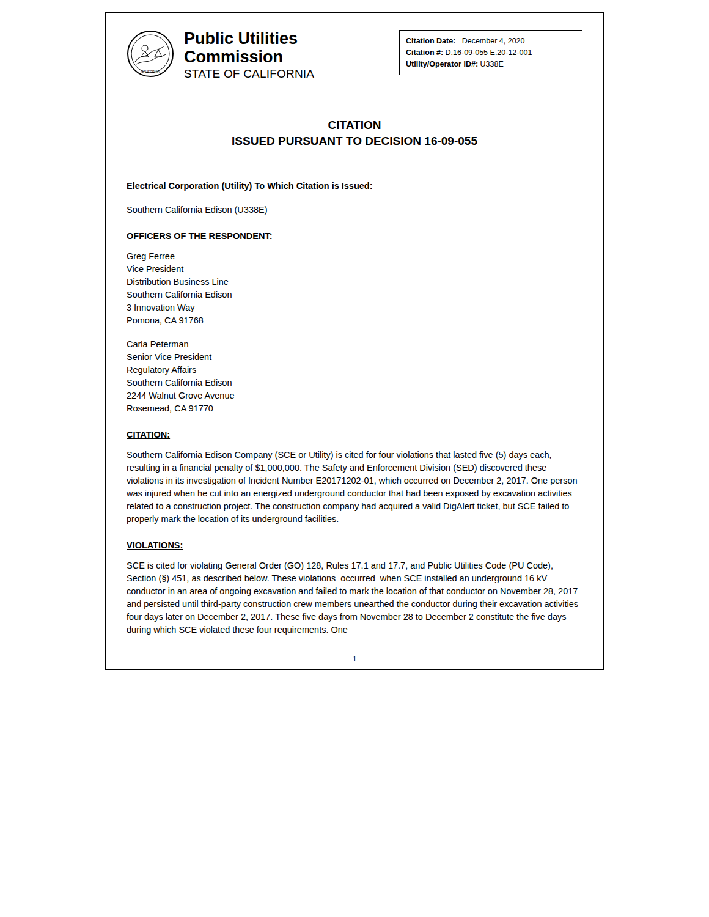CALIFORNIA
Public Utilities Commission
STATE OF CALIFORNIA
Citation Date: December 4, 2020
Citation #: D.16-09-055 E.20-12-001
Utility/Operator ID#: U338E
CITATION
ISSUED PURSUANT TO DECISION 16-09-055
Electrical Corporation (Utility) To Which Citation is Issued:
Southern California Edison (U338E)
OFFICERS OF THE RESPONDENT:
Greg Ferree
Vice President
Distribution Business Line
Southern California Edison
3 Innovation Way
Pomona, CA 91768
Carla Peterman
Senior Vice President
Regulatory Affairs
Southern California Edison
2244 Walnut Grove Avenue
Rosemead, CA 91770
CITATION:
Southern California Edison Company (SCE or Utility) is cited for four violations that lasted five (5) days each, resulting in a financial penalty of $1,000,000. The Safety and Enforcement Division (SED) discovered these violations in its investigation of Incident Number E20171202-01, which occurred on December 2, 2017. One person was injured when he cut into an energized underground conductor that had been exposed by excavation activities related to a construction project. The construction company had acquired a valid DigAlert ticket, but SCE failed to properly mark the location of its underground facilities.
VIOLATIONS:
SCE is cited for violating General Order (GO) 128, Rules 17.1 and 17.7, and Public Utilities Code (PU Code), Section (§) 451, as described below. These violations occurred when SCE installed an underground 16 kV conductor in an area of ongoing excavation and failed to mark the location of that conductor on November 28, 2017 and persisted until third-party construction crew members unearthed the conductor during their excavation activities four days later on December 2, 2017. These five days from November 28 to December 2 constitute the five days during which SCE violated these four requirements. One
1